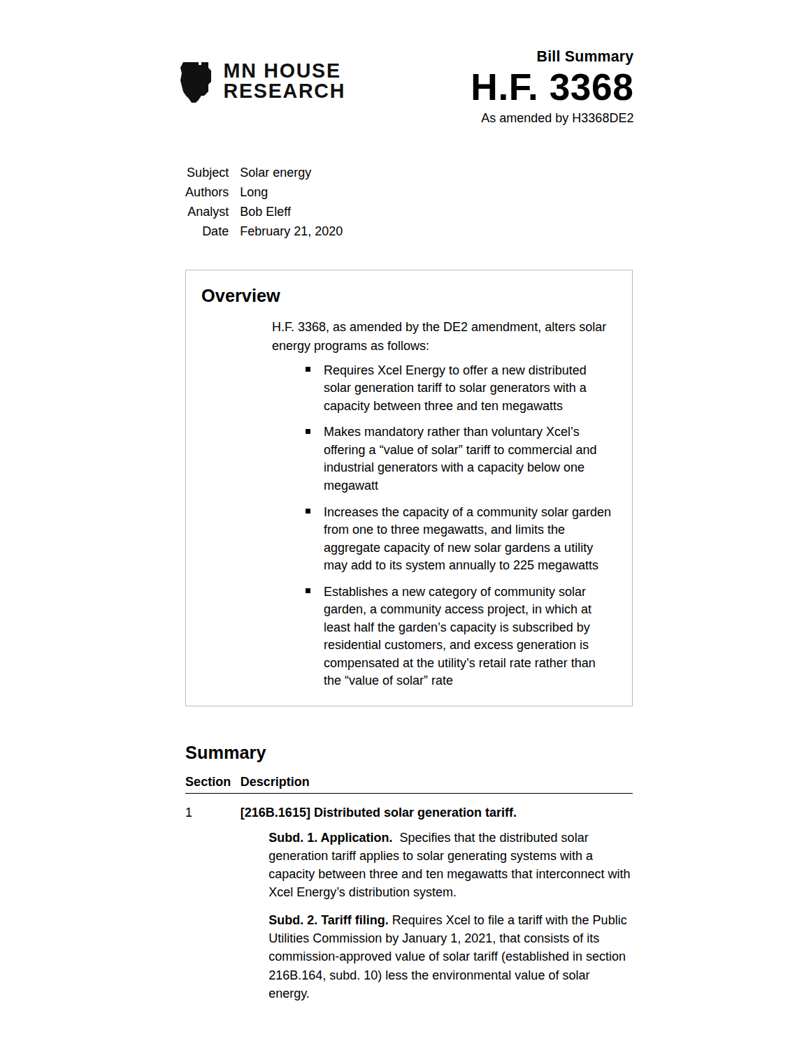MN HOUSE RESEARCH
Bill Summary
H.F. 3368
As amended by H3368DE2
| Subject | Solar energy |
| Authors | Long |
| Analyst | Bob Eleff |
| Date | February 21, 2020 |
Overview
H.F. 3368, as amended by the DE2 amendment, alters solar energy programs as follows:
Requires Xcel Energy to offer a new distributed solar generation tariff to solar generators with a capacity between three and ten megawatts
Makes mandatory rather than voluntary Xcel’s offering a “value of solar” tariff to commercial and industrial generators with a capacity below one megawatt
Increases the capacity of a community solar garden from one to three megawatts, and limits the aggregate capacity of new solar gardens a utility may add to its system annually to 225 megawatts
Establishes a new category of community solar garden, a community access project, in which at least half the garden’s capacity is subscribed by residential customers, and excess generation is compensated at the utility’s retail rate rather than the “value of solar” rate
Summary
Section
Description
1
[216B.1615] Distributed solar generation tariff.
Subd. 1. Application. Specifies that the distributed solar generation tariff applies to solar generating systems with a capacity between three and ten megawatts that interconnect with Xcel Energy’s distribution system.
Subd. 2. Tariff filing. Requires Xcel to file a tariff with the Public Utilities Commission by January 1, 2021, that consists of its commission-approved value of solar tariff (established in section 216B.164, subd. 10) less the environmental value of solar energy.